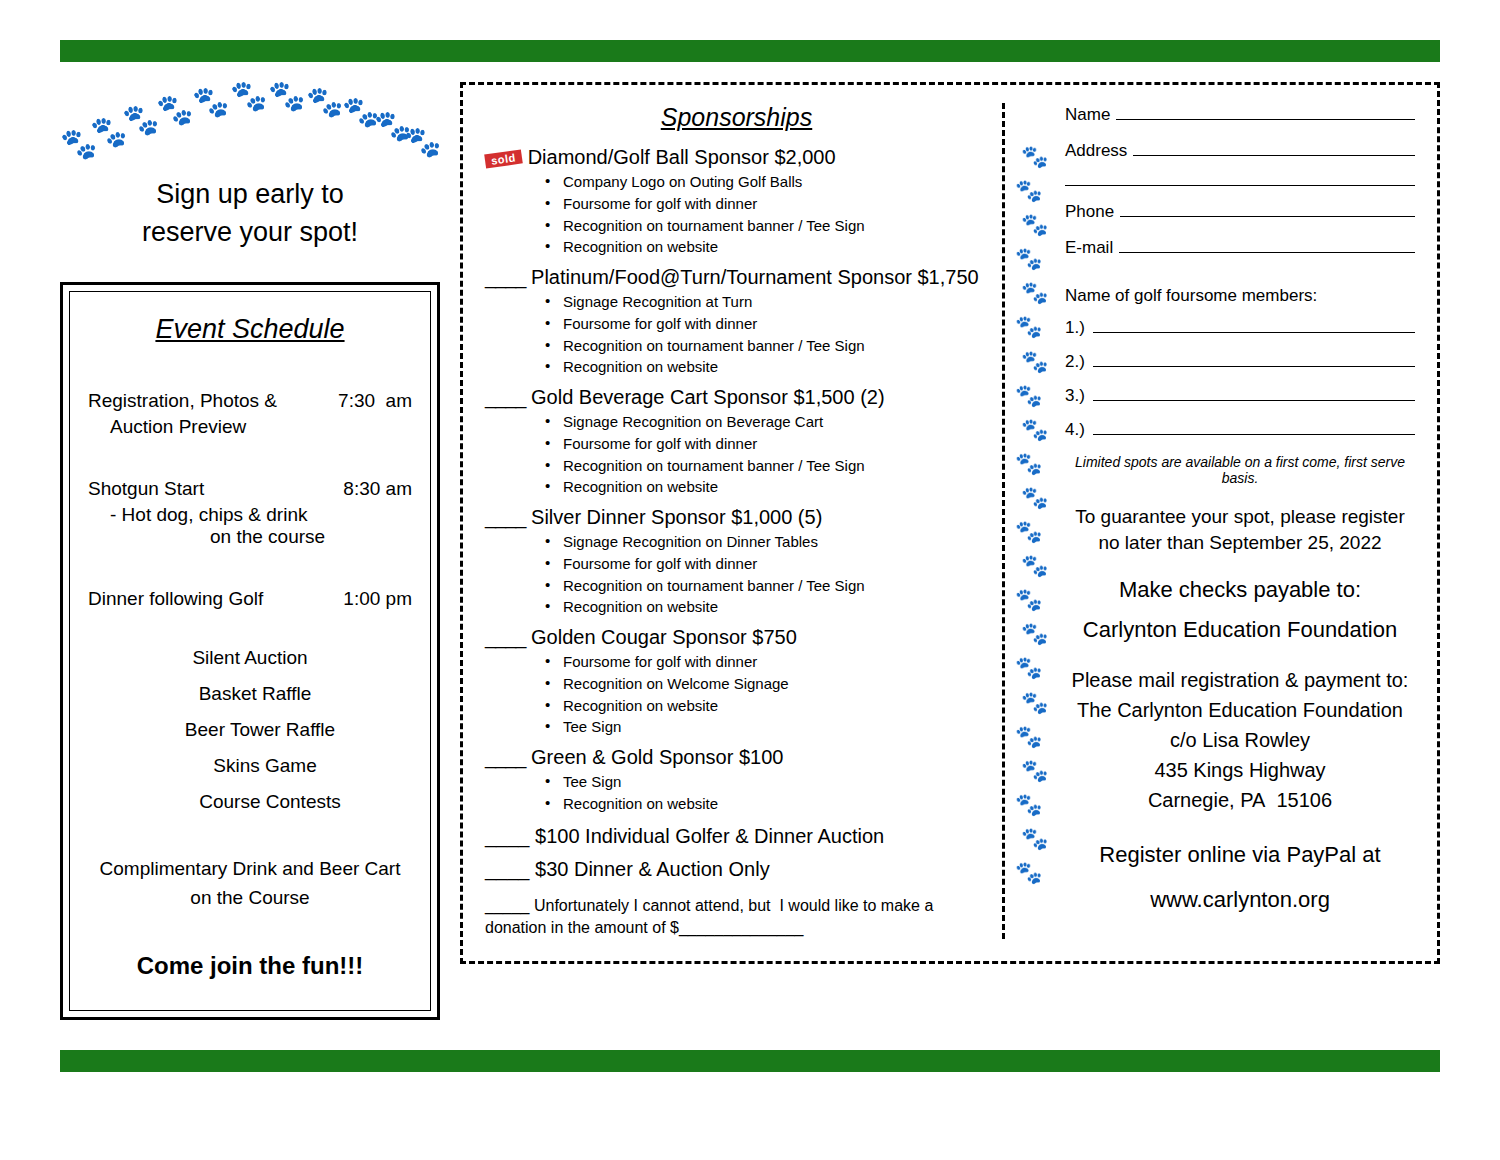🐾 🐾 🐾 🐾 🐾 🐾 🐾 🐾 🐾 🐾 🐾
Sign up early to
reserve your spot!
Event Schedule
Registration, Photos & 7:30 am
Auction Preview
Shotgun Start 8:30 am
- Hot dog, chips & drink on the course
Dinner following Golf 1:00 pm
Silent Auction
Basket Raffle
Beer Tower Raffle
Skins Game
Course Contests
Complimentary Drink and Beer Cart on the Course
Come join the fun!!!
🐾🐾🐾🐾 🐾🐾🐾🐾 🐾🐾🐾🐾 🐾🐾🐾🐾 🐾🐾🐾🐾 🐾🐾
Sponsorships
sold Diamond/Golf Ball Sponsor $2,000
Company Logo on Outing Golf Balls
Foursome for golf with dinner
Recognition on tournament banner / Tee Sign
Recognition on website
____ Platinum/Food@Turn/Tournament Sponsor $1,750
Signage Recognition at Turn
Foursome for golf with dinner
Recognition on tournament banner / Tee Sign
Recognition on website
____ Gold Beverage Cart Sponsor $1,500 (2)
Signage Recognition on Beverage Cart
Foursome for golf with dinner
Recognition on tournament banner / Tee Sign
Recognition on website
____ Silver Dinner Sponsor $1,000 (5)
Signage Recognition on Dinner Tables
Foursome for golf with dinner
Recognition on tournament banner / Tee Sign
Recognition on website
____ Golden Cougar Sponsor $750
Foursome for golf with dinner
Recognition on Welcome Signage
Recognition on website
Tee Sign
____ Green & Gold Sponsor $100
Tee Sign
Recognition on website
____ $100 Individual Golfer & Dinner Auction
____ $30 Dinner & Auction Only
_____ Unfortunately I cannot attend, but I would like to make a donation in the amount of $______________
Name
Address
Phone
E-mail
Name of golf foursome members:
1.)
2.)
3.)
4.)
Limited spots are available on a first come, first serve basis.
To guarantee your spot, please register no later than September 25, 2022
Make checks payable to:
Carlynton Education Foundation
Please mail registration & payment to:
The Carlynton Education Foundation
c/o Lisa Rowley
435 Kings Highway
Carnegie, PA 15106
Register online via PayPal at www.carlynton.org